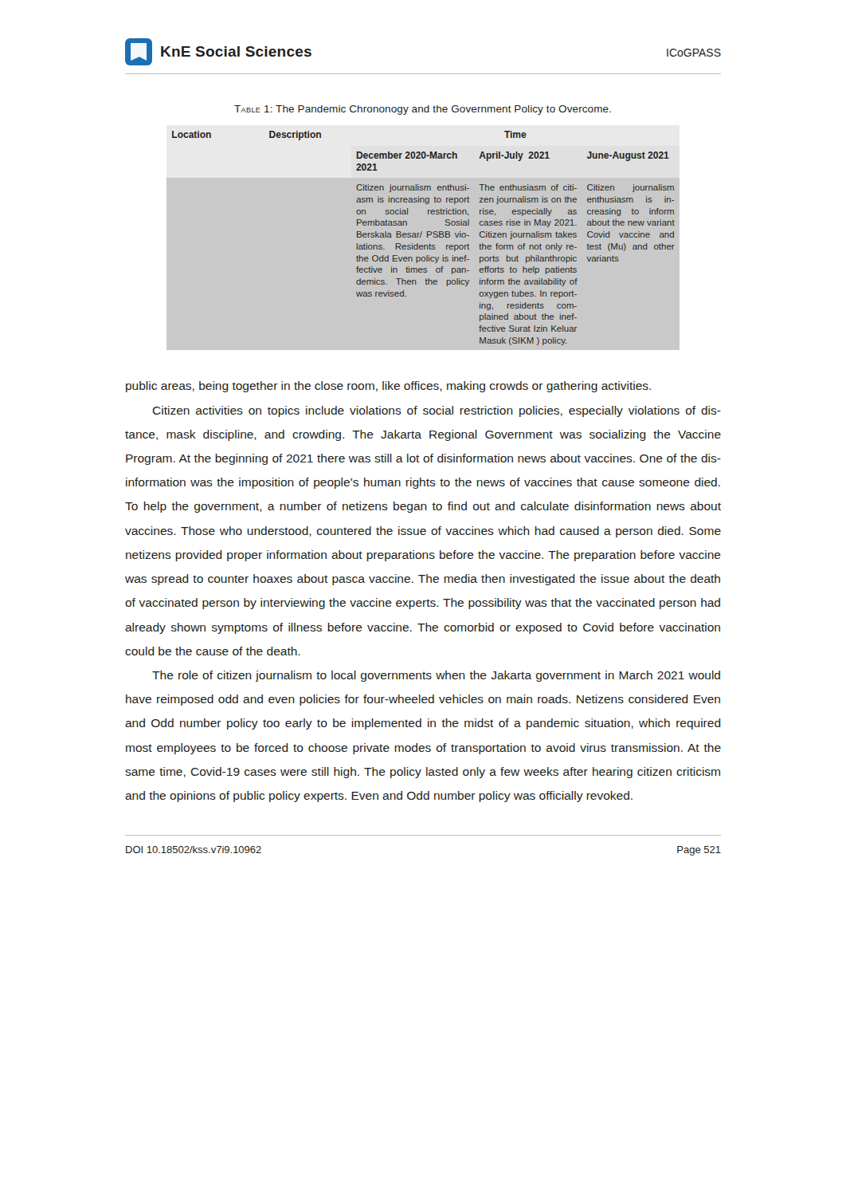KnE Social Sciences
ICoGPASS
Table 1: The Pandemic Chrononogy and the Government Policy to Overcome.
| Location | Description | Time |
| --- | --- | --- |
| December 2020-March 2021 | April-July 2021 | June-August 2021 |
| | | Citizen journalism enthusiasm is increasing to report on social restriction, Pembatasan Sosial Berskala Besar/ PSBB violations. Residents report the Odd Even policy is ineffective in times of pandemics. Then the policy was revised. | The enthusiasm of citizen journalism is on the rise, especially as cases rise in May 2021. Citizen journalism takes the form of not only reports but philanthropic efforts to help patients inform the availability of oxygen tubes. In reporting, residents complained about the ineffective Surat Izin Keluar Masuk (SIKM ) policy. | Citizen journalism enthusiasm is increasing to inform about the new variant Covid vaccine and test (Mu) and other variants |
public areas, being together in the close room, like offices, making crowds or gathering activities.
Citizen activities on topics include violations of social restriction policies, especially violations of distance, mask discipline, and crowding. The Jakarta Regional Government was socializing the Vaccine Program. At the beginning of 2021 there was still a lot of disinformation news about vaccines. One of the disinformation was the imposition of people's human rights to the news of vaccines that cause someone died. To help the government, a number of netizens began to find out and calculate disinformation news about vaccines. Those who understood, countered the issue of vaccines which had caused a person died. Some netizens provided proper information about preparations before the vaccine. The preparation before vaccine was spread to counter hoaxes about pasca vaccine. The media then investigated the issue about the death of vaccinated person by interviewing the vaccine experts. The possibility was that the vaccinated person had already shown symptoms of illness before vaccine. The comorbid or exposed to Covid before vaccination could be the cause of the death.
The role of citizen journalism to local governments when the Jakarta government in March 2021 would have reimposed odd and even policies for four-wheeled vehicles on main roads. Netizens considered Even and Odd number policy too early to be implemented in the midst of a pandemic situation, which required most employees to be forced to choose private modes of transportation to avoid virus transmission. At the same time, Covid-19 cases were still high. The policy lasted only a few weeks after hearing citizen criticism and the opinions of public policy experts. Even and Odd number policy was officially revoked.
DOI 10.18502/kss.v7i9.10962
Page 521